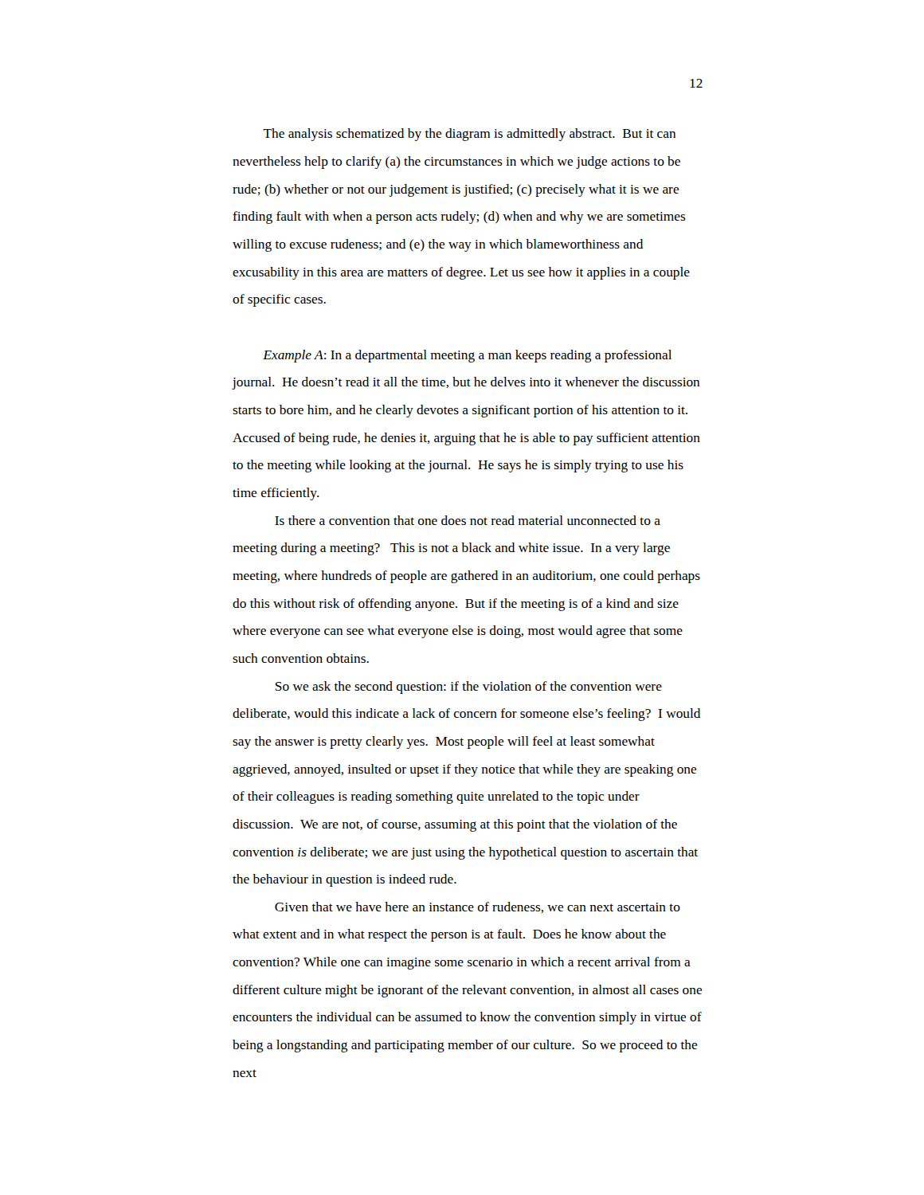12
The analysis schematized by the diagram is admittedly abstract. But it can nevertheless help to clarify (a) the circumstances in which we judge actions to be rude; (b) whether or not our judgement is justified; (c) precisely what it is we are finding fault with when a person acts rudely; (d) when and why we are sometimes willing to excuse rudeness; and (e) the way in which blameworthiness and excusability in this area are matters of degree. Let us see how it applies in a couple of specific cases.
Example A: In a departmental meeting a man keeps reading a professional journal. He doesn’t read it all the time, but he delves into it whenever the discussion starts to bore him, and he clearly devotes a significant portion of his attention to it. Accused of being rude, he denies it, arguing that he is able to pay sufficient attention to the meeting while looking at the journal. He says he is simply trying to use his time efficiently.
Is there a convention that one does not read material unconnected to a meeting during a meeting? This is not a black and white issue. In a very large meeting, where hundreds of people are gathered in an auditorium, one could perhaps do this without risk of offending anyone. But if the meeting is of a kind and size where everyone can see what everyone else is doing, most would agree that some such convention obtains.
So we ask the second question: if the violation of the convention were deliberate, would this indicate a lack of concern for someone else’s feeling? I would say the answer is pretty clearly yes. Most people will feel at least somewhat aggrieved, annoyed, insulted or upset if they notice that while they are speaking one of their colleagues is reading something quite unrelated to the topic under discussion. We are not, of course, assuming at this point that the violation of the convention is deliberate; we are just using the hypothetical question to ascertain that the behaviour in question is indeed rude.
Given that we have here an instance of rudeness, we can next ascertain to what extent and in what respect the person is at fault. Does he know about the convention? While one can imagine some scenario in which a recent arrival from a different culture might be ignorant of the relevant convention, in almost all cases one encounters the individual can be assumed to know the convention simply in virtue of being a longstanding and participating member of our culture. So we proceed to the next